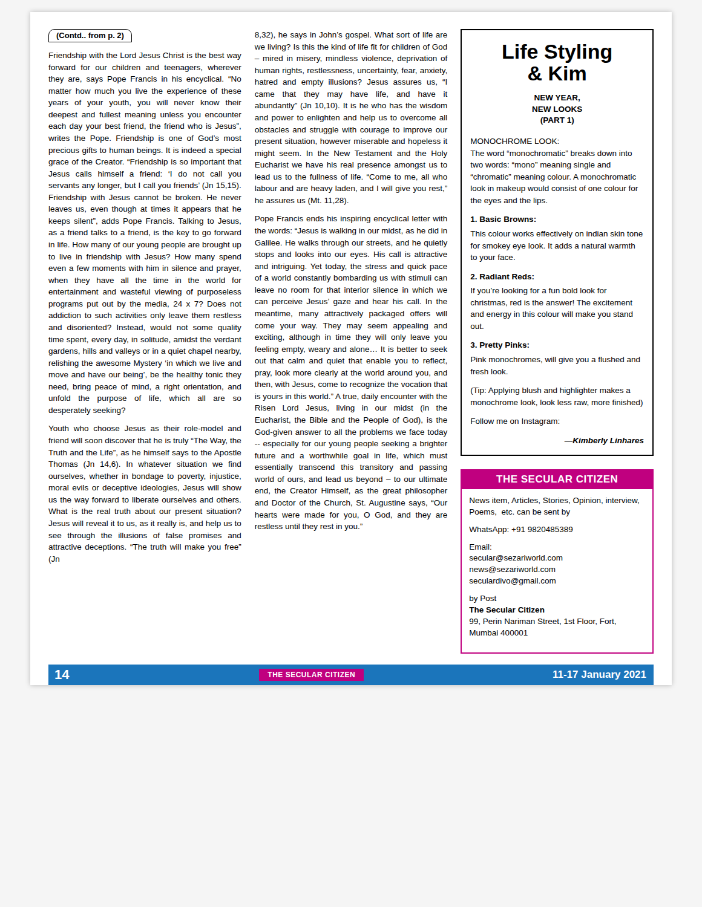(Contd.. from p. 2)
Friendship with the Lord Jesus Christ is the best way forward for our children and teenagers, wherever they are, says Pope Francis in his encyclical. “No matter how much you live the experience of these years of your youth, you will never know their deepest and fullest meaning unless you encounter each day your best friend, the friend who is Jesus”, writes the Pope. Friendship is one of God’s most precious gifts to human beings. It is indeed a special grace of the Creator. “Friendship is so important that Jesus calls himself a friend: ‘I do not call you servants any longer, but I call you friends’ (Jn 15,15). Friendship with Jesus cannot be broken. He never leaves us, even though at times it appears that he keeps silent”, adds Pope Francis. Talking to Jesus, as a friend talks to a friend, is the key to go forward in life. How many of our young people are brought up to live in friendship with Jesus? How many spend even a few moments with him in silence and prayer, when they have all the time in the world for entertainment and wasteful viewing of purposeless programs put out by the media, 24 x 7? Does not addiction to such activities only leave them restless and disoriented? Instead, would not some quality time spent, every day, in solitude, amidst the verdant gardens, hills and valleys or in a quiet chapel nearby, relishing the awesome Mystery ‘in which we live and move and have our being’, be the healthy tonic they need, bring peace of mind, a right orientation, and unfold the purpose of life, which all are so desperately seeking?
Youth who choose Jesus as their role-model and friend will soon discover that he is truly “The Way, the Truth and the Life”, as he himself says to the Apostle Thomas (Jn 14,6). In whatever situation we find ourselves, whether in bondage to poverty, injustice, moral evils or deceptive ideologies, Jesus will show us the way forward to liberate ourselves and others. What is the real truth about our present situation? Jesus will reveal it to us, as it really is, and help us to see through the illusions of false promises and attractive deceptions. “The truth will make you free” (Jn
8,32), he says in John’s gospel. What sort of life are we living? Is this the kind of life fit for children of God – mired in misery, mindless violence, deprivation of human rights, restlessness, uncertainty, fear, anxiety, hatred and empty illusions? Jesus assures us, “I came that they may have life, and have it abundantly” (Jn 10,10). It is he who has the wisdom and power to enlighten and help us to overcome all obstacles and struggle with courage to improve our present situation, however miserable and hopeless it might seem. In the New Testament and the Holy Eucharist we have his real presence amongst us to lead us to the fullness of life. “Come to me, all who labour and are heavy laden, and I will give you rest,” he assures us (Mt. 11,28).
Pope Francis ends his inspiring encyclical letter with the words: “Jesus is walking in our midst, as he did in Galilee. He walks through our streets, and he quietly stops and looks into our eyes. His call is attractive and intriguing. Yet today, the stress and quick pace of a world constantly bombarding us with stimuli can leave no room for that interior silence in which we can perceive Jesus’ gaze and hear his call. In the meantime, many attractively packaged offers will come your way. They may seem appealing and exciting, although in time they will only leave you feeling empty, weary and alone… It is better to seek out that calm and quiet that enable you to reflect, pray, look more clearly at the world around you, and then, with Jesus, come to recognize the vocation that is yours in this world.” A true, daily encounter with the Risen Lord Jesus, living in our midst (in the Eucharist, the Bible and the People of God), is the God-given answer to all the problems we face today -- especially for our young people seeking a brighter future and a worthwhile goal in life, which must essentially transcend this transitory and passing world of ours, and lead us beyond – to our ultimate end, the Creator Himself, as the great philosopher and Doctor of the Church, St. Augustine says, “Our hearts were made for you, O God, and they are restless until they rest in you.”
Life Styling
& Kim
NEW YEAR,
NEW LOOKS
(PART 1)
MONOCHROME LOOK:
The word “monochromatic” breaks down into two words: “mono” meaning single and “chromatic” meaning colour. A monochromatic look in makeup would consist of one colour for the eyes and the lips.
1. Basic Browns:
This colour works effectively on indian skin tone for smokey eye look. It adds a natural warmth to your face.
2. Radiant Reds:
If you’re looking for a fun bold look for christmas, red is the answer! The excitement and energy in this colour will make you stand out.
3. Pretty Pinks:
Pink monochromes, will give you a flushed and fresh look.
(Tip: Applying blush and highlighter makes a monochrome look, look less raw, more finished)
Follow me on Instagram:
—Kimberly Linhares
THE SECULAR CITIZEN
News item, Articles, Stories, Opinion, interview, Poems, etc. can be sent by
WhatsApp: +91 9820485389
Email:
secular@sezariworld.com
news@sezariworld.com
seculardivo@gmail.com
by Post
The Secular Citizen
99, Perin Nariman Street, 1st Floor, Fort, Mumbai 400001
14
THE SECULAR CITIZEN
11-17 January 2021